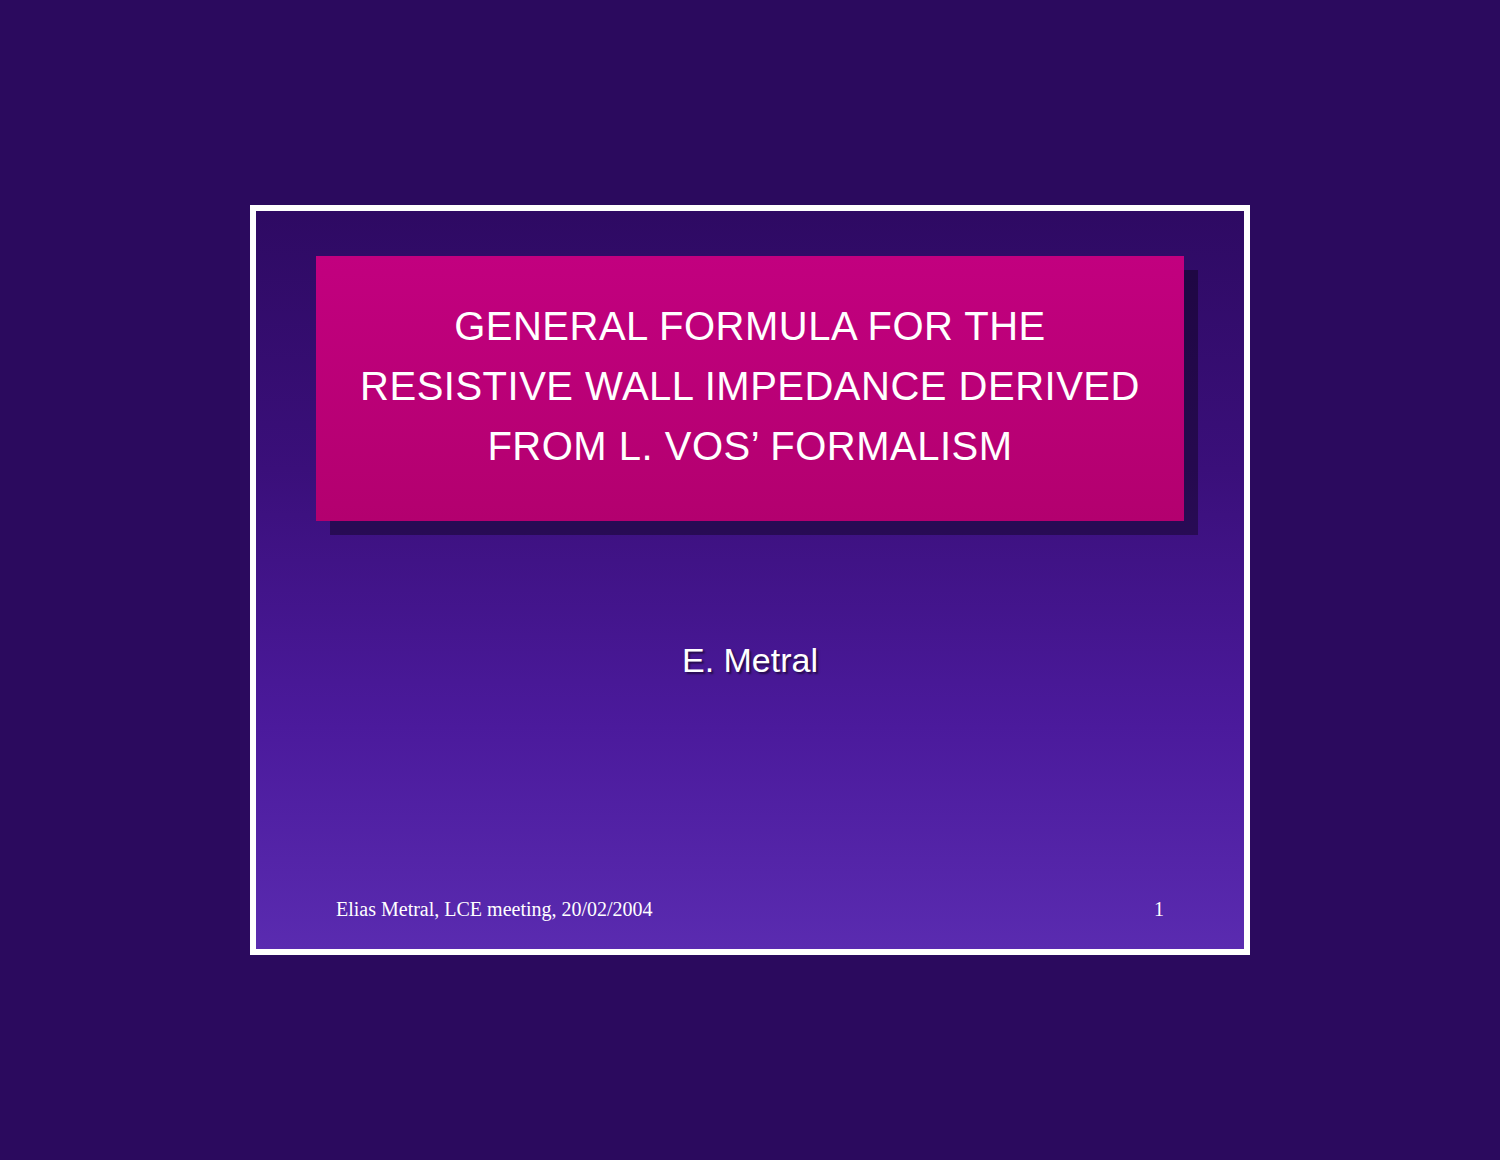GENERAL FORMULA FOR THE RESISTIVE WALL IMPEDANCE DERIVED FROM L. VOS’ FORMALISM
E. Metral
Elias Metral, LCE meeting, 20/02/2004 1